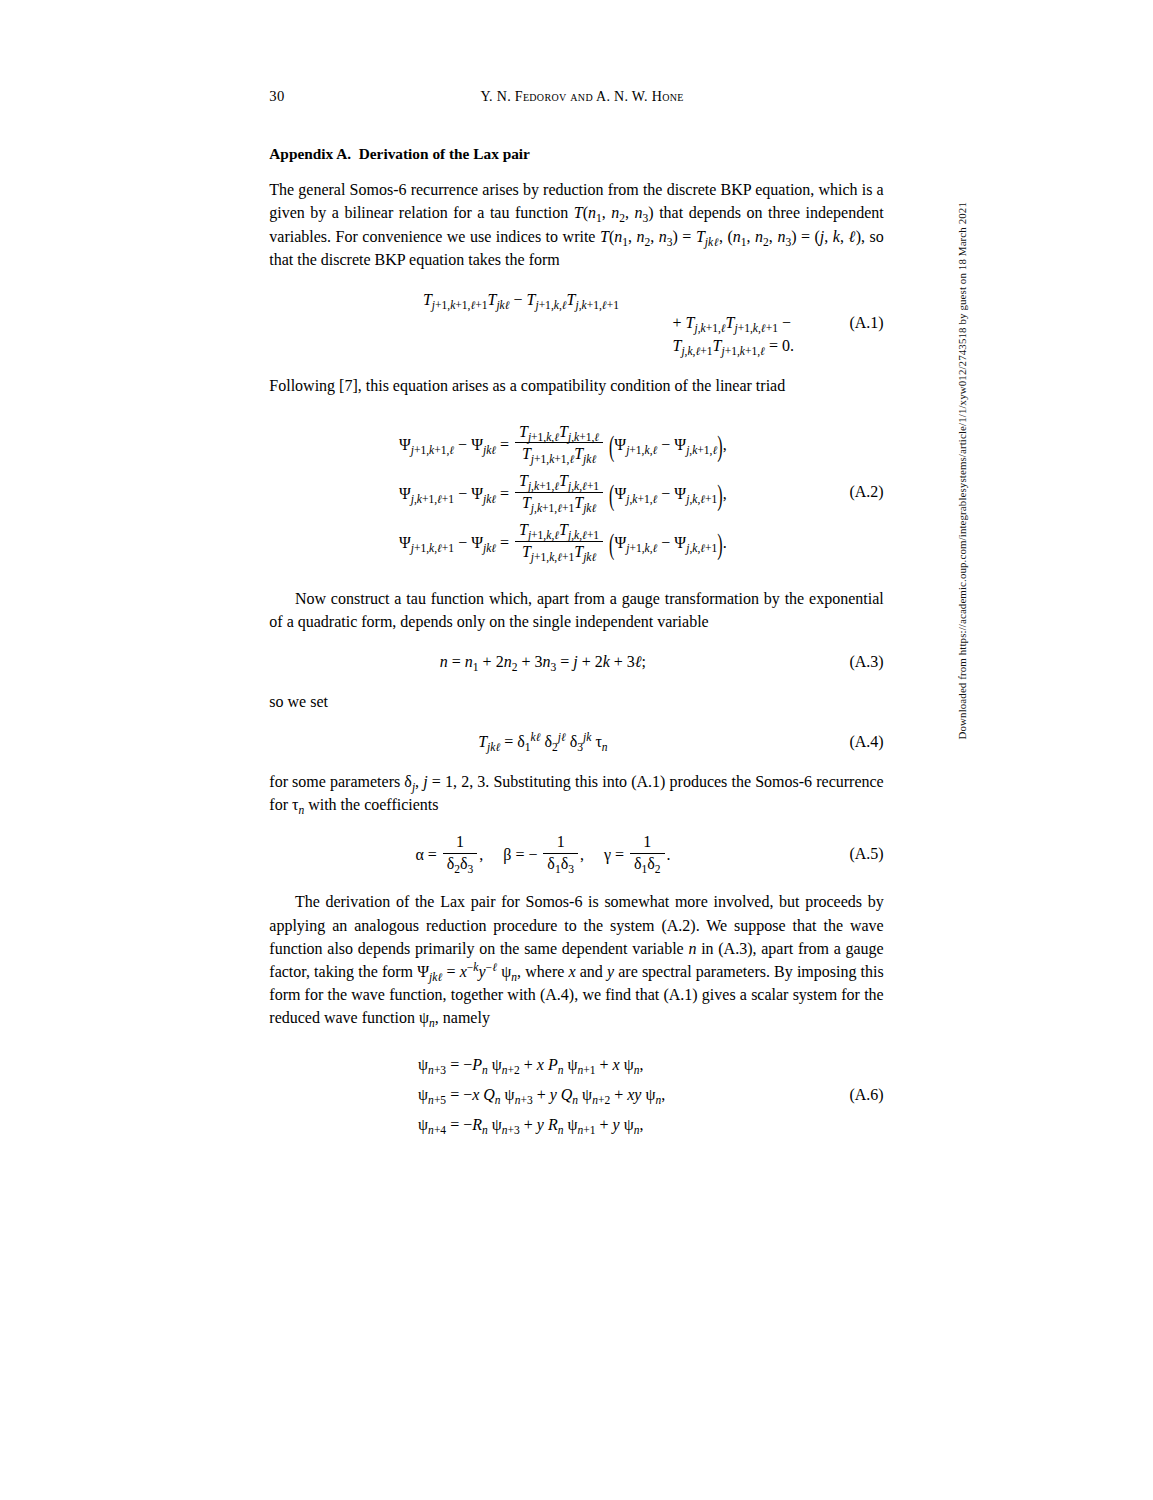Downloaded from https://academic.oup.com/integrablesystems/article/1/1/xyw012/2743518 by guest on 18 March 2021
30 Y. N. Fedorov and A. N. W. Hone
Appendix A. Derivation of the Lax pair
The general Somos-6 recurrence arises by reduction from the discrete BKP equation, which is a given by a bilinear relation for a tau function T(n1, n2, n3) that depends on three independent variables. For convenience we use indices to write T(n1, n2, n3) = Tjkℓ, (n1, n2, n3) = (j, k, ℓ), so that the discrete BKP equation takes the form
Tj+1,k+1,ℓ+1Tjkℓ − Tj+1,k,ℓTj,k+1,ℓ+1
+ Tj,k+1,ℓTj+1,k,ℓ+1 − Tj,k,ℓ+1Tj+1,k+1,ℓ = 0.
(A.1)
Following [7], this equation arises as a compatibility condition of the linear triad
Ψj+1,k+1,ℓ − Ψjkℓ = Tj+1,k,ℓTj,k+1,ℓ Tj+1,k+1,ℓTjkℓ (Ψj+1,k,ℓ − Ψj,k+1,ℓ), Ψj,k+1,ℓ+1 − Ψjkℓ = Tj,k+1,ℓTj,k,ℓ+1 Tj,k+1,ℓ+1Tjkℓ (Ψj,k+1,ℓ − Ψj,k,ℓ+1), Ψj+1,k,ℓ+1 − Ψjkℓ = Tj+1,k,ℓTj,k,ℓ+1 Tj+1,k,ℓ+1Tjkℓ (Ψj+1,k,ℓ − Ψj,k,ℓ+1).
(A.2)
Now construct a tau function which, apart from a gauge transformation by the exponential of a quadratic form, depends only on the single independent variable
n = n1 + 2n2 + 3n3 = j + 2k + 3ℓ;
(A.3)
so we set
Tjkℓ = δ1kℓ δ2jℓ δ3jk τn
(A.4)
for some parameters δj, j = 1, 2, 3. Substituting this into (A.1) produces the Somos-6 recurrence for τn with the coefficients
α = 1 δ2δ3, β = − 1 δ1δ3, γ = 1 δ1δ2.
(A.5)
The derivation of the Lax pair for Somos-6 is somewhat more involved, but proceeds by applying an analogous reduction procedure to the system (A.2). We suppose that the wave function also depends primarily on the same dependent variable n in (A.3), apart from a gauge factor, taking the form Ψjkℓ = x−ky−ℓ ψn, where x and y are spectral parameters. By imposing this form for the wave function, together with (A.4), we find that (A.1) gives a scalar system for the reduced wave function ψn, namely
ψn+3 = −Pn ψn+2 + x Pn ψn+1 + x ψn, ψn+5 = −x Qn ψn+3 + y Qn ψn+2 + xy ψn, ψn+4 = −Rn ψn+3 + y Rn ψn+1 + y ψn,
(A.6)